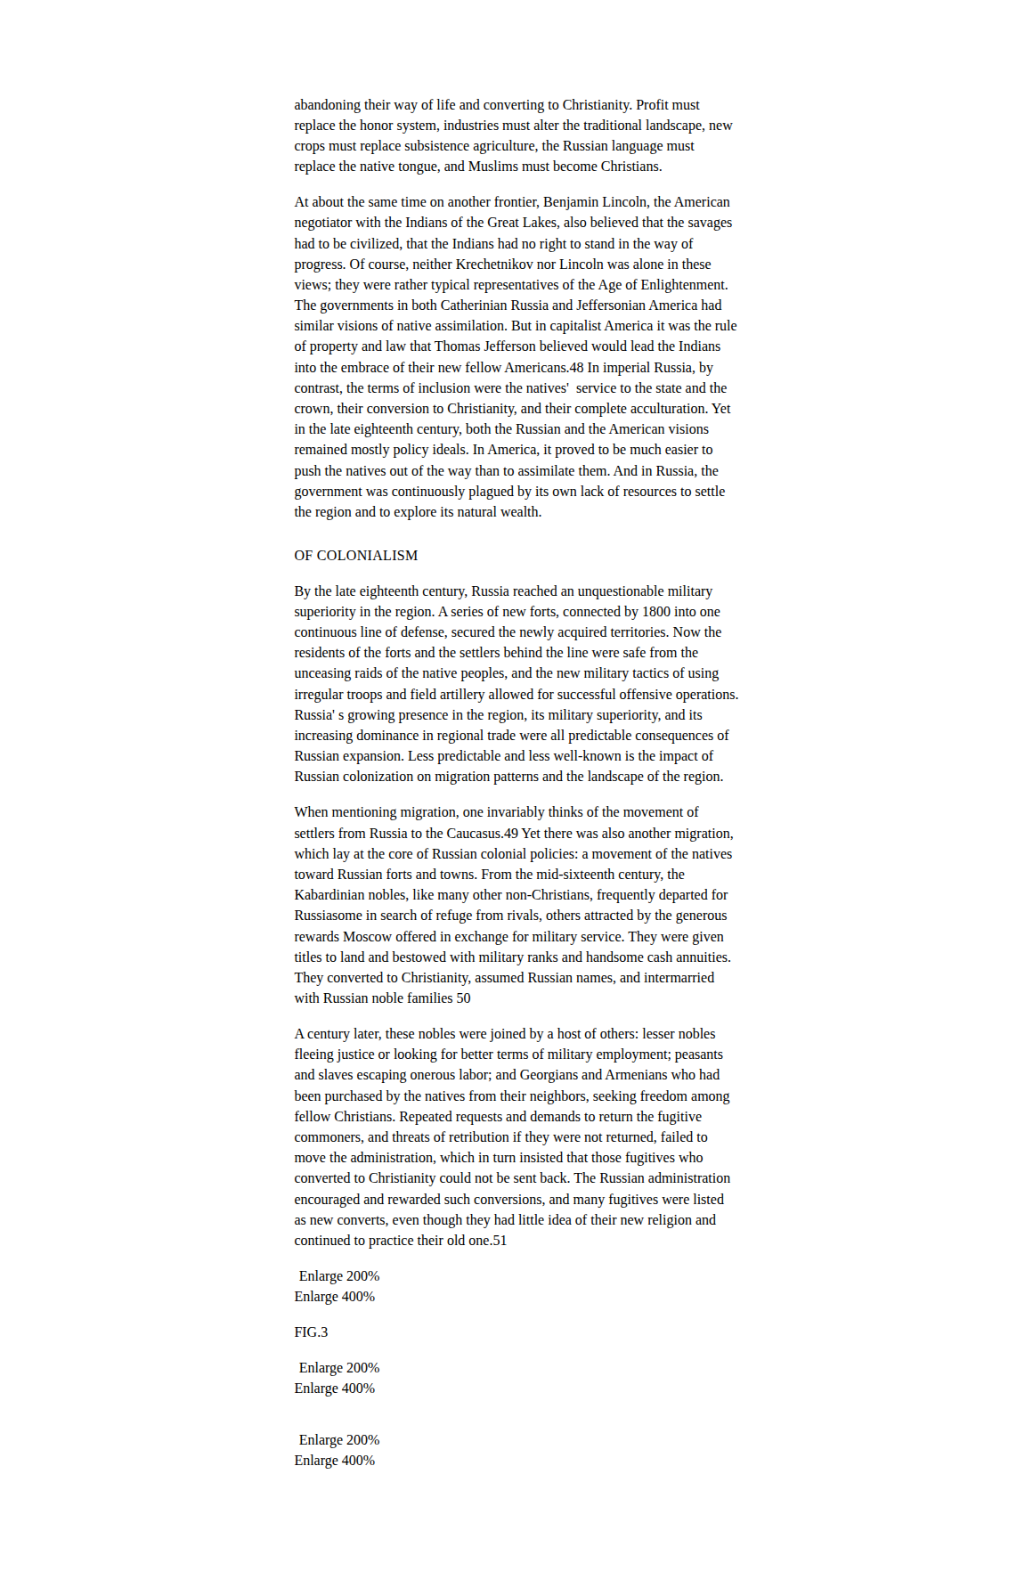abandoning their way of life and converting to Christianity. Profit must replace the honor system, industries must alter the traditional landscape, new crops must replace subsistence agriculture, the Russian language must replace the native tongue, and Muslims must become Christians.
At about the same time on another frontier, Benjamin Lincoln, the American negotiator with the Indians of the Great Lakes, also believed that the savages had to be civilized, that the Indians had no right to stand in the way of progress. Of course, neither Krechetnikov nor Lincoln was alone in these views; they were rather typical representatives of the Age of Enlightenment. The governments in both Catherinian Russia and Jeffersonian America had similar visions of native assimilation. But in capitalist America it was the rule of property and law that Thomas Jefferson believed would lead the Indians into the embrace of their new fellow Americans.48 In imperial Russia, by contrast, the terms of inclusion were the natives' service to the state and the crown, their conversion to Christianity, and their complete acculturation. Yet in the late eighteenth century, both the Russian and the American visions remained mostly policy ideals. In America, it proved to be much easier to push the natives out of the way than to assimilate them. And in Russia, the government was continuously plagued by its own lack of resources to settle the region and to explore its natural wealth.
OF COLONIALISM
By the late eighteenth century, Russia reached an unquestionable military superiority in the region. A series of new forts, connected by 1800 into one continuous line of defense, secured the newly acquired territories. Now the residents of the forts and the settlers behind the line were safe from the unceasing raids of the native peoples, and the new military tactics of using irregular troops and field artillery allowed for successful offensive operations. Russia' s growing presence in the region, its military superiority, and its increasing dominance in regional trade were all predictable consequences of Russian expansion. Less predictable and less well-known is the impact of Russian colonization on migration patterns and the landscape of the region.
When mentioning migration, one invariably thinks of the movement of settlers from Russia to the Caucasus.49 Yet there was also another migration, which lay at the core of Russian colonial policies: a movement of the natives toward Russian forts and towns. From the mid-sixteenth century, the Kabardinian nobles, like many other non-Christians, frequently departed for Russiasome in search of refuge from rivals, others attracted by the generous rewards Moscow offered in exchange for military service. They were given titles to land and bestowed with military ranks and handsome cash annuities. They converted to Christianity, assumed Russian names, and intermarried with Russian noble families 50
A century later, these nobles were joined by a host of others: lesser nobles fleeing justice or looking for better terms of military employment; peasants and slaves escaping onerous labor; and Georgians and Armenians who had been purchased by the natives from their neighbors, seeking freedom among fellow Christians. Repeated requests and demands to return the fugitive commoners, and threats of retribution if they were not returned, failed to move the administration, which in turn insisted that those fugitives who converted to Christianity could not be sent back. The Russian administration encouraged and rewarded such conversions, and many fugitives were listed as new converts, even though they had little idea of their new religion and continued to practice their old one.51
Enlarge 200% Enlarge 400%
FIG.3
Enlarge 200% Enlarge 400%
Enlarge 200% Enlarge 400%